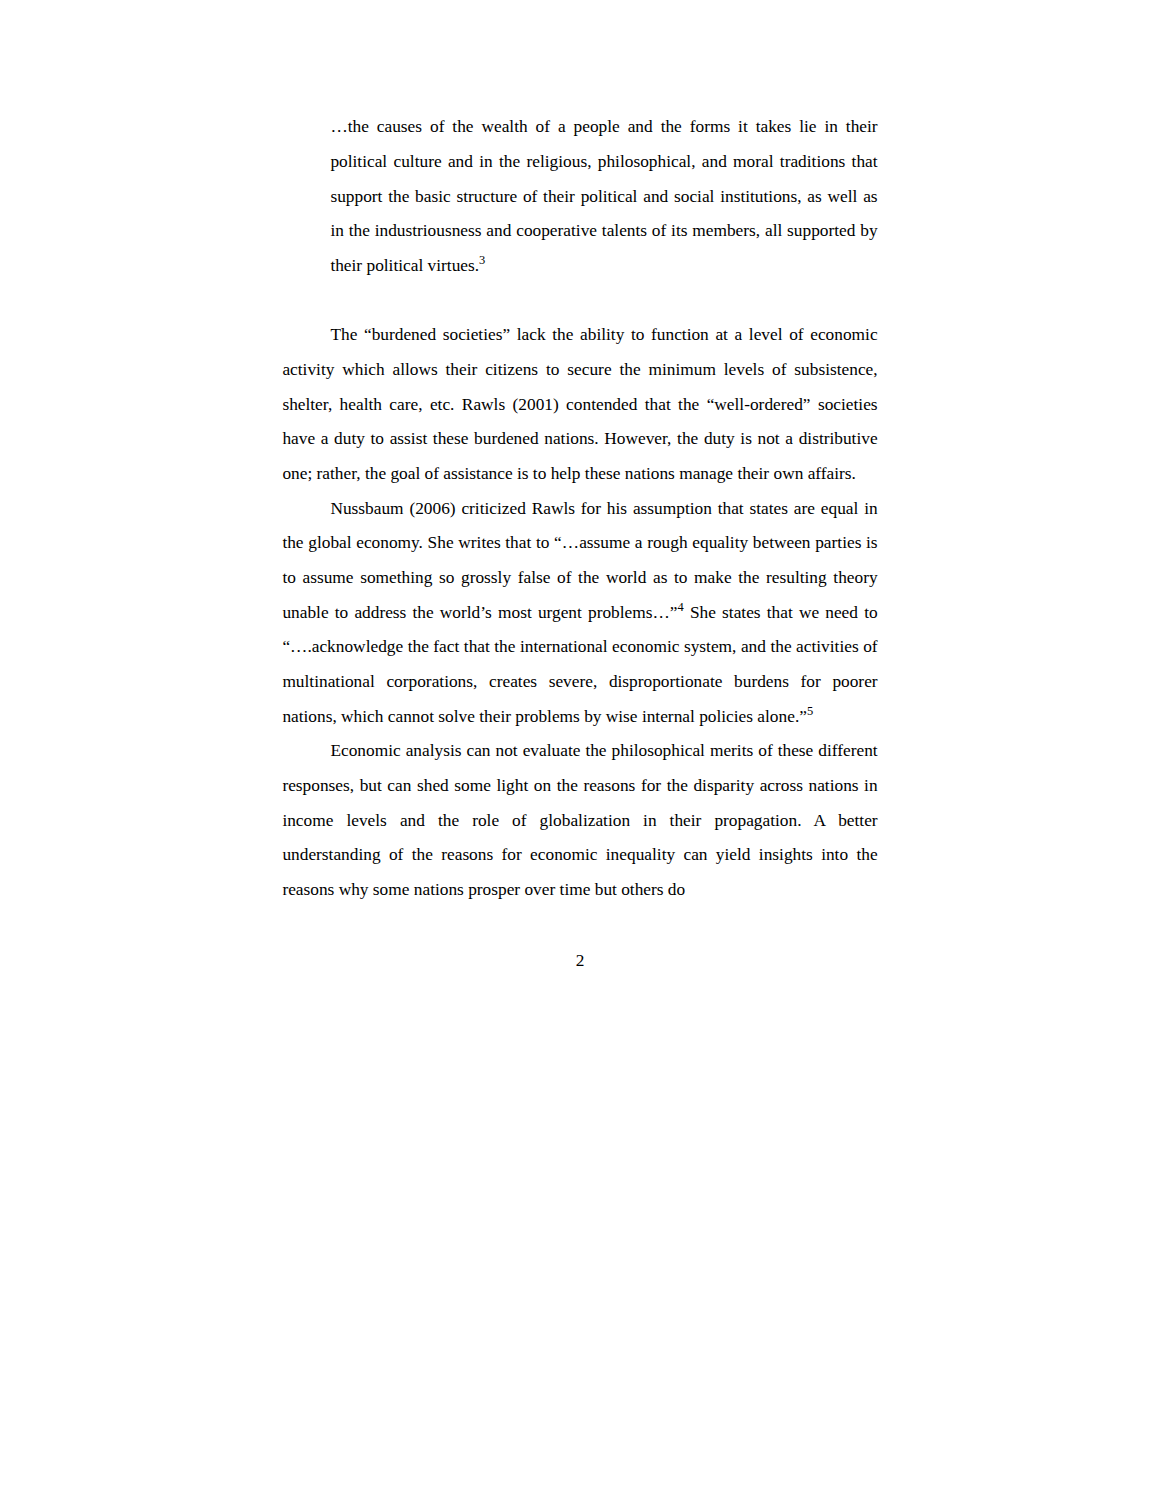…the causes of the wealth of a people and the forms it takes lie in their political culture and in the religious, philosophical, and moral traditions that support the basic structure of their political and social institutions, as well as in the industriousness and cooperative talents of its members, all supported by their political virtues.3
The “burdened societies” lack the ability to function at a level of economic activity which allows their citizens to secure the minimum levels of subsistence, shelter, health care, etc. Rawls (2001) contended that the “well-ordered” societies have a duty to assist these burdened nations. However, the duty is not a distributive one; rather, the goal of assistance is to help these nations manage their own affairs.
Nussbaum (2006) criticized Rawls for his assumption that states are equal in the global economy. She writes that to “…assume a rough equality between parties is to assume something so grossly false of the world as to make the resulting theory unable to address the world’s most urgent problems…”4 She states that we need to “….acknowledge the fact that the international economic system, and the activities of multinational corporations, creates severe, disproportionate burdens for poorer nations, which cannot solve their problems by wise internal policies alone.”5
Economic analysis can not evaluate the philosophical merits of these different responses, but can shed some light on the reasons for the disparity across nations in income levels and the role of globalization in their propagation. A better understanding of the reasons for economic inequality can yield insights into the reasons why some nations prosper over time but others do
2